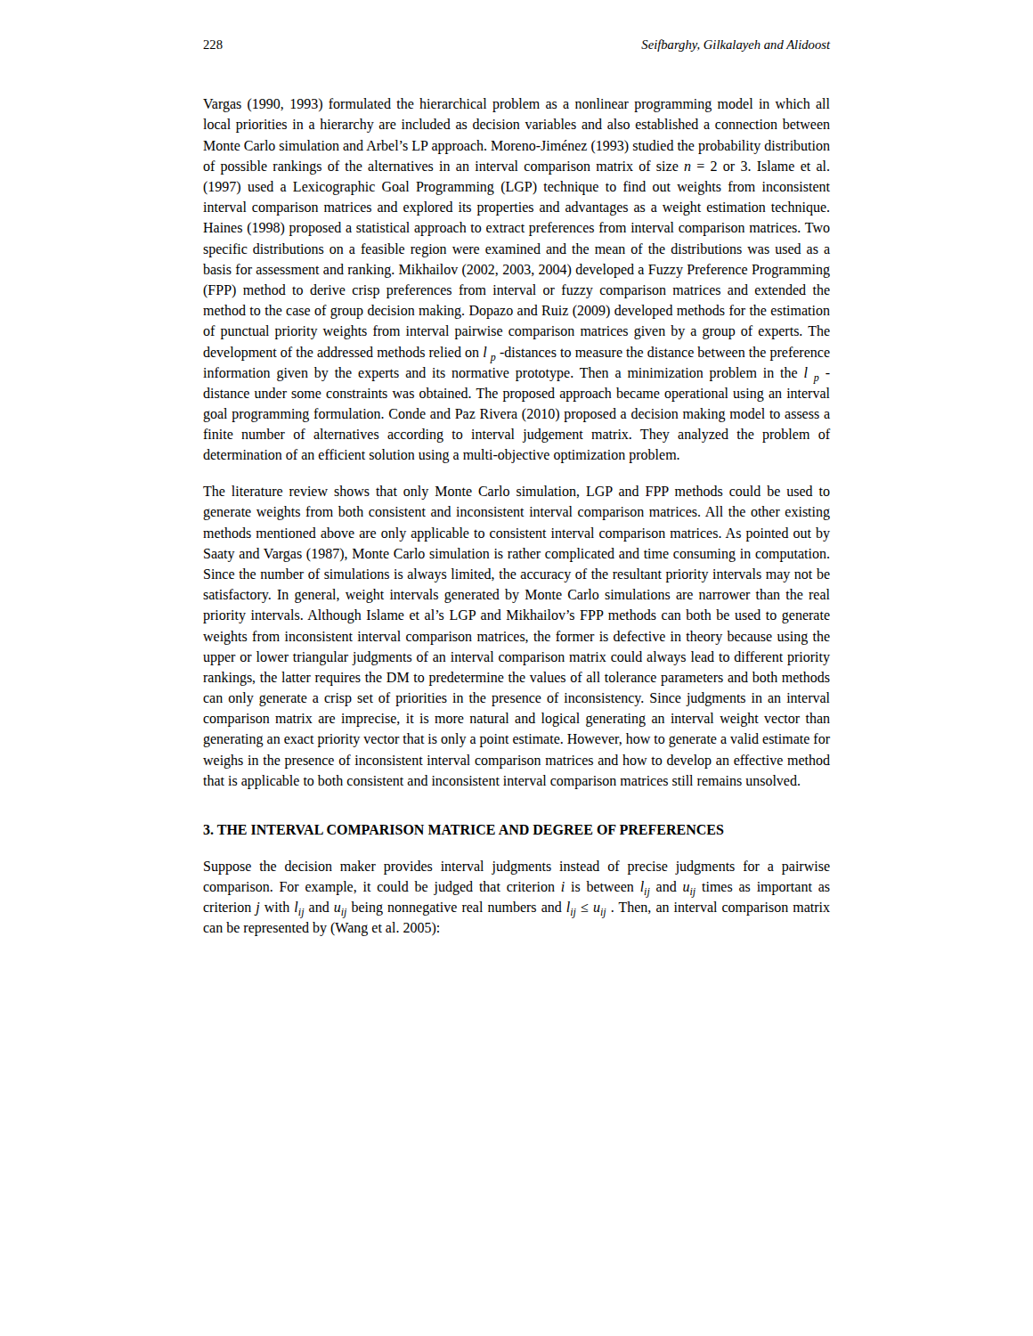228 Seifbarghy, Gilkalayeh and Alidoost
Vargas (1990, 1993) formulated the hierarchical problem as a nonlinear programming model in which all local priorities in a hierarchy are included as decision variables and also established a connection between Monte Carlo simulation and Arbel’s LP approach. Moreno-Jiménez (1993) studied the probability distribution of possible rankings of the alternatives in an interval comparison matrix of size n = 2 or 3. Islame et al. (1997) used a Lexicographic Goal Programming (LGP) technique to find out weights from inconsistent interval comparison matrices and explored its properties and advantages as a weight estimation technique. Haines (1998) proposed a statistical approach to extract preferences from interval comparison matrices. Two specific distributions on a feasible region were examined and the mean of the distributions was used as a basis for assessment and ranking. Mikhailov (2002, 2003, 2004) developed a Fuzzy Preference Programming (FPP) method to derive crisp preferences from interval or fuzzy comparison matrices and extended the method to the case of group decision making. Dopazo and Ruiz (2009) developed methods for the estimation of punctual priority weights from interval pairwise comparison matrices given by a group of experts. The development of the addressed methods relied on l p -distances to measure the distance between the preference information given by the experts and its normative prototype. Then a minimization problem in the l p -distance under some constraints was obtained. The proposed approach became operational using an interval goal programming formulation. Conde and Paz Rivera (2010) proposed a decision making model to assess a finite number of alternatives according to interval judgement matrix. They analyzed the problem of determination of an efficient solution using a multi-objective optimization problem.
The literature review shows that only Monte Carlo simulation, LGP and FPP methods could be used to generate weights from both consistent and inconsistent interval comparison matrices. All the other existing methods mentioned above are only applicable to consistent interval comparison matrices. As pointed out by Saaty and Vargas (1987), Monte Carlo simulation is rather complicated and time consuming in computation. Since the number of simulations is always limited, the accuracy of the resultant priority intervals may not be satisfactory. In general, weight intervals generated by Monte Carlo simulations are narrower than the real priority intervals. Although Islame et al’s LGP and Mikhailov’s FPP methods can both be used to generate weights from inconsistent interval comparison matrices, the former is defective in theory because using the upper or lower triangular judgments of an interval comparison matrix could always lead to different priority rankings, the latter requires the DM to predetermine the values of all tolerance parameters and both methods can only generate a crisp set of priorities in the presence of inconsistency. Since judgments in an interval comparison matrix are imprecise, it is more natural and logical generating an interval weight vector than generating an exact priority vector that is only a point estimate. However, how to generate a valid estimate for weighs in the presence of inconsistent interval comparison matrices and how to develop an effective method that is applicable to both consistent and inconsistent interval comparison matrices still remains unsolved.
3. The Interval Comparison Matrice and Degree of Preferences
Suppose the decision maker provides interval judgments instead of precise judgments for a pairwise comparison. For example, it could be judged that criterion i is between lij and uij times as important as criterion j with lij and uij being nonnegative real numbers and lij ≤ uij . Then, an interval comparison matrix can be represented by (Wang et al. 2005):